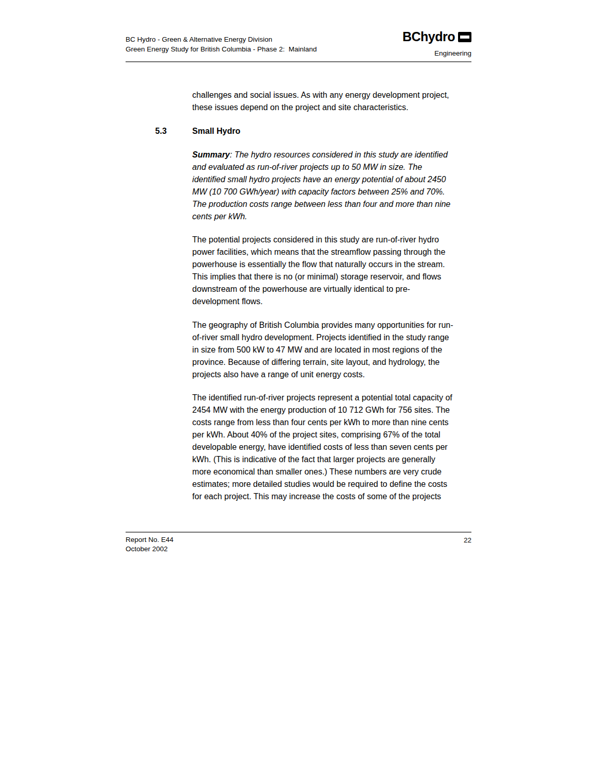BC Hydro - Green & Alternative Energy Division
Green Energy Study for British Columbia - Phase 2: Mainland
BChydro
Engineering
challenges and social issues. As with any energy development project, these issues depend on the project and site characteristics.
5.3 Small Hydro
Summary: The hydro resources considered in this study are identified and evaluated as run-of-river projects up to 50 MW in size. The identified small hydro projects have an energy potential of about 2450 MW (10 700 GWh/year) with capacity factors between 25% and 70%. The production costs range between less than four and more than nine cents per kWh.
The potential projects considered in this study are run-of-river hydro power facilities, which means that the streamflow passing through the powerhouse is essentially the flow that naturally occurs in the stream. This implies that there is no (or minimal) storage reservoir, and flows downstream of the powerhouse are virtually identical to pre-development flows.
The geography of British Columbia provides many opportunities for run-of-river small hydro development. Projects identified in the study range in size from 500 kW to 47 MW and are located in most regions of the province. Because of differing terrain, site layout, and hydrology, the projects also have a range of unit energy costs.
The identified run-of-river projects represent a potential total capacity of 2454 MW with the energy production of 10 712 GWh for 756 sites. The costs range from less than four cents per kWh to more than nine cents per kWh. About 40% of the project sites, comprising 67% of the total developable energy, have identified costs of less than seven cents per kWh. (This is indicative of the fact that larger projects are generally more economical than smaller ones.) These numbers are very crude estimates; more detailed studies would be required to define the costs for each project. This may increase the costs of some of the projects
Report No. E44
October 2002
22